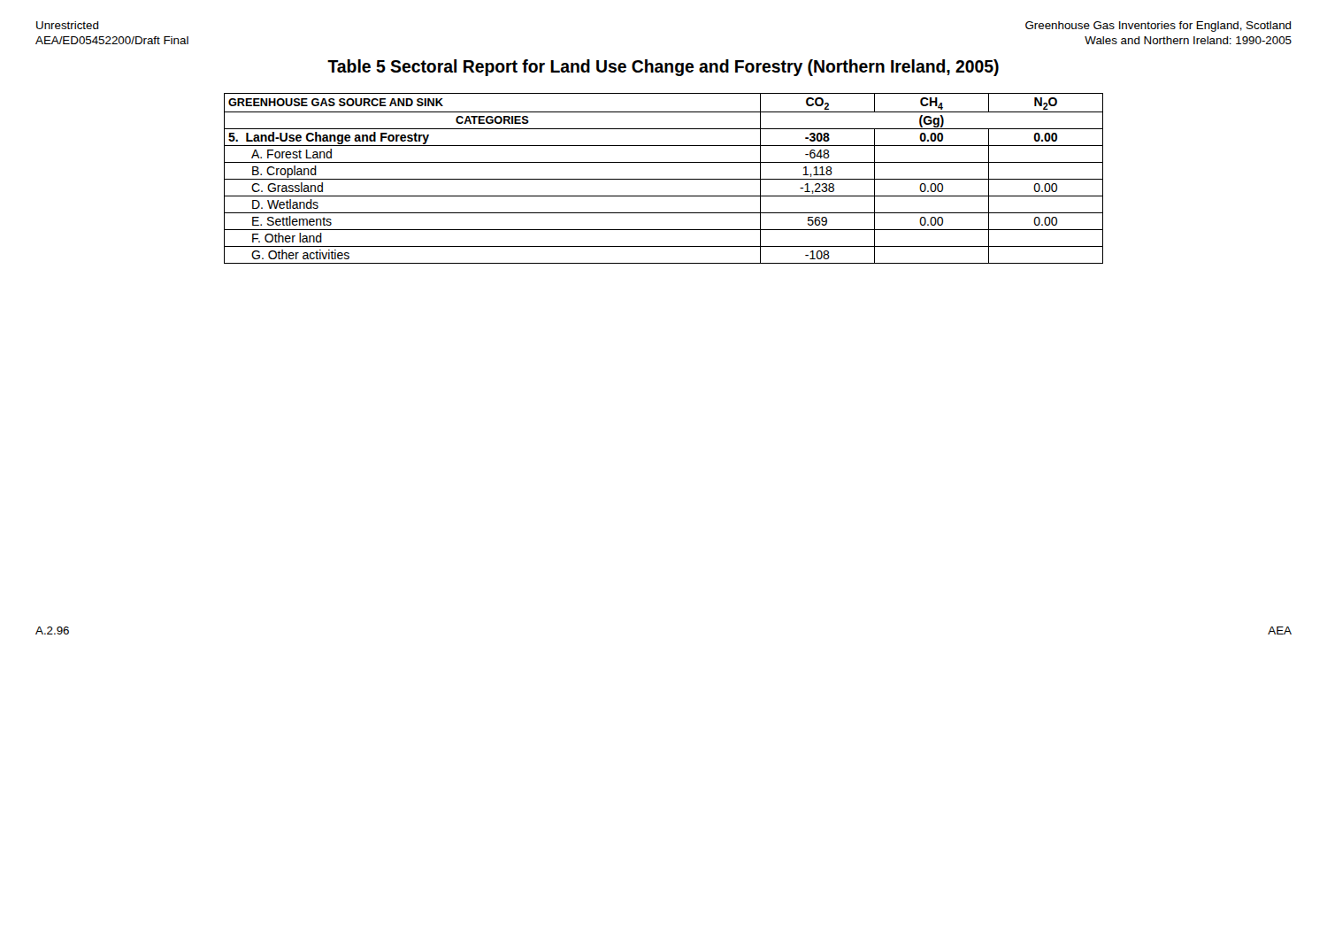Unrestricted
AEA/ED05452200/Draft Final
Greenhouse Gas Inventories for England, Scotland
Wales and Northern Ireland: 1990-2005
Table 5 Sectoral Report for Land Use Change and Forestry (Northern Ireland, 2005)
| GREENHOUSE GAS SOURCE AND SINK | CO 2 | CH 4 | N 2 O |
| CATEGORIES | (Gg) |
| 5. Land-Use Change and Forestry | -308 | 0.00 | 0.00 |
| A. Forest Land | -648 | | |
| B. Cropland | 1,118 | | |
| C. Grassland | -1,238 | 0.00 | 0.00 |
| D. Wetlands | | | |
| E. Settlements | 569 | 0.00 | 0.00 |
| F. Other land | | | |
| G. Other activities | -108 | | |
A.2.96
AEA